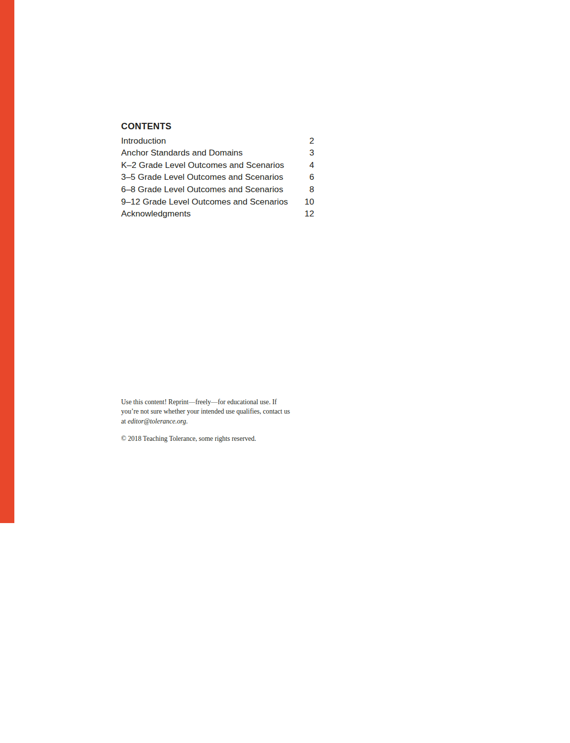Contents
| Introduction | 2 |
| Anchor Standards and Domains | 3 |
| K–2 Grade Level Outcomes and Scenarios | 4 |
| 3–5 Grade Level Outcomes and Scenarios | 6 |
| 6–8 Grade Level Outcomes and Scenarios | 8 |
| 9–12 Grade Level Outcomes and Scenarios | 10 |
| Acknowledgments | 12 |
Use this content! Reprint—freely—for educational use. If you’re not sure whether your intended use qualifies, contact us at editor@tolerance.org.
© 2018 Teaching Tolerance, some rights reserved.